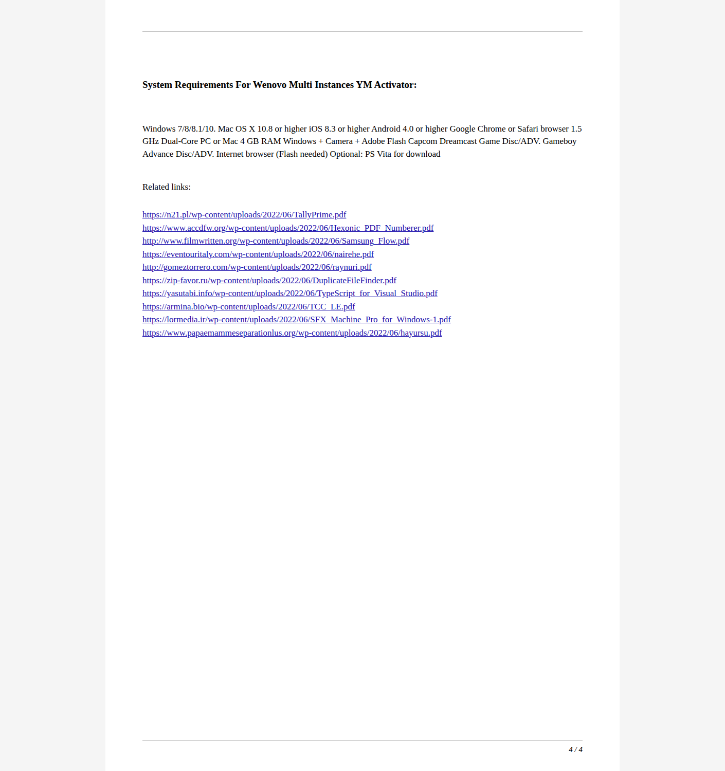System Requirements For Wenovo Multi Instances YM Activator:
Windows 7/8/8.1/10. Mac OS X 10.8 or higher iOS 8.3 or higher Android 4.0 or higher Google Chrome or Safari browser 1.5 GHz Dual-Core PC or Mac 4 GB RAM Windows + Camera + Adobe Flash Capcom Dreamcast Game Disc/ADV. Gameboy Advance Disc/ADV. Internet browser (Flash needed) Optional: PS Vita for download
Related links:
https://n21.pl/wp-content/uploads/2022/06/TallyPrime.pdf
https://www.accdfw.org/wp-content/uploads/2022/06/Hexonic_PDF_Numberer.pdf
http://www.filmwritten.org/wp-content/uploads/2022/06/Samsung_Flow.pdf
https://eventouritaly.com/wp-content/uploads/2022/06/nairehe.pdf
http://gomeztorrero.com/wp-content/uploads/2022/06/raynuri.pdf
https://zip-favor.ru/wp-content/uploads/2022/06/DuplicateFileFinder.pdf
https://yasutabi.info/wp-content/uploads/2022/06/TypeScript_for_Visual_Studio.pdf
https://armina.bio/wp-content/uploads/2022/06/TCC_LE.pdf
https://lormedia.ir/wp-content/uploads/2022/06/SFX_Machine_Pro_for_Windows-1.pdf
https://www.papaemammeseparationlus.org/wp-content/uploads/2022/06/hayursu.pdf
4 / 4